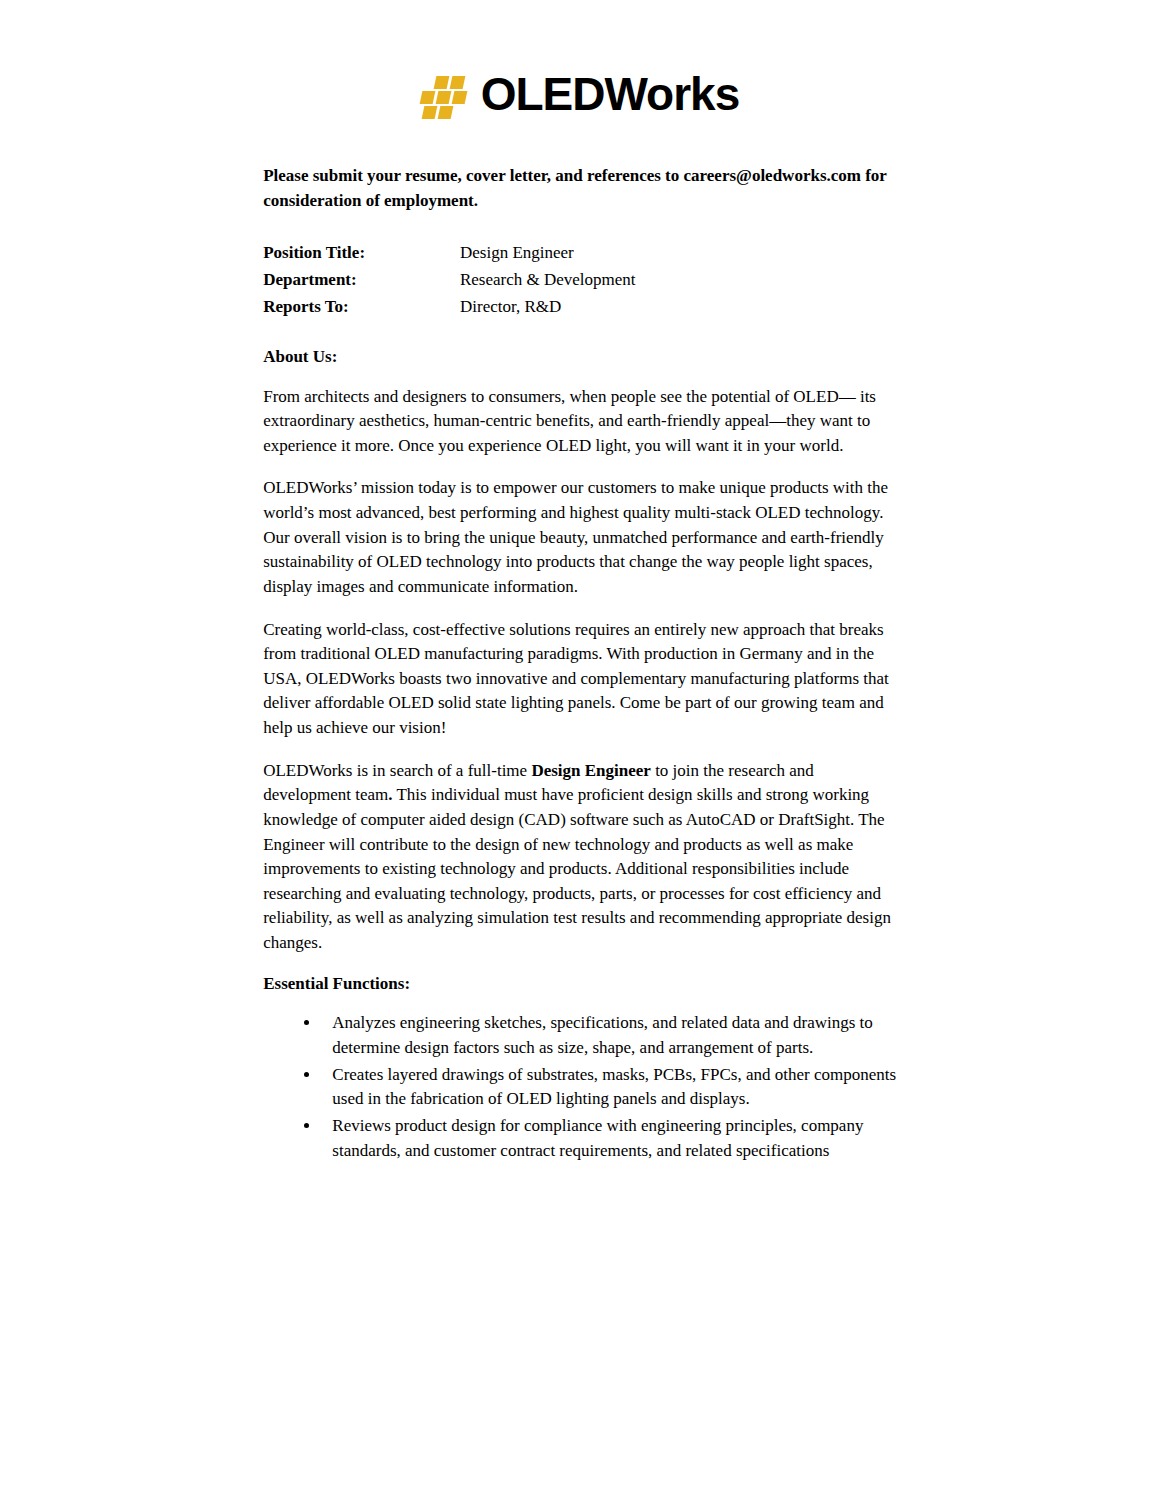OLED Works
Please submit your resume, cover letter, and references to careers@oledworks.com for consideration of employment.
| Position Title: | Design Engineer |
| Department: | Research & Development |
| Reports To: | Director, R&D |
About Us:
From architects and designers to consumers, when people see the potential of OLED— its extraordinary aesthetics, human-centric benefits, and earth-friendly appeal—they want to experience it more. Once you experience OLED light, you will want it in your world.
OLEDWorks’ mission today is to empower our customers to make unique products with the world’s most advanced, best performing and highest quality multi-stack OLED technology. Our overall vision is to bring the unique beauty, unmatched performance and earth-friendly sustainability of OLED technology into products that change the way people light spaces, display images and communicate information.
Creating world-class, cost-effective solutions requires an entirely new approach that breaks from traditional OLED manufacturing paradigms. With production in Germany and in the USA, OLEDWorks boasts two innovative and complementary manufacturing platforms that deliver affordable OLED solid state lighting panels. Come be part of our growing team and help us achieve our vision!
OLEDWorks is in search of a full-time Design Engineer to join the research and development team. This individual must have proficient design skills and strong working knowledge of computer aided design (CAD) software such as AutoCAD or DraftSight. The Engineer will contribute to the design of new technology and products as well as make improvements to existing technology and products. Additional responsibilities include researching and evaluating technology, products, parts, or processes for cost efficiency and reliability, as well as analyzing simulation test results and recommending appropriate design changes.
Essential Functions:
Analyzes engineering sketches, specifications, and related data and drawings to determine design factors such as size, shape, and arrangement of parts.
Creates layered drawings of substrates, masks, PCBs, FPCs, and other components used in the fabrication of OLED lighting panels and displays.
Reviews product design for compliance with engineering principles, company standards, and customer contract requirements, and related specifications